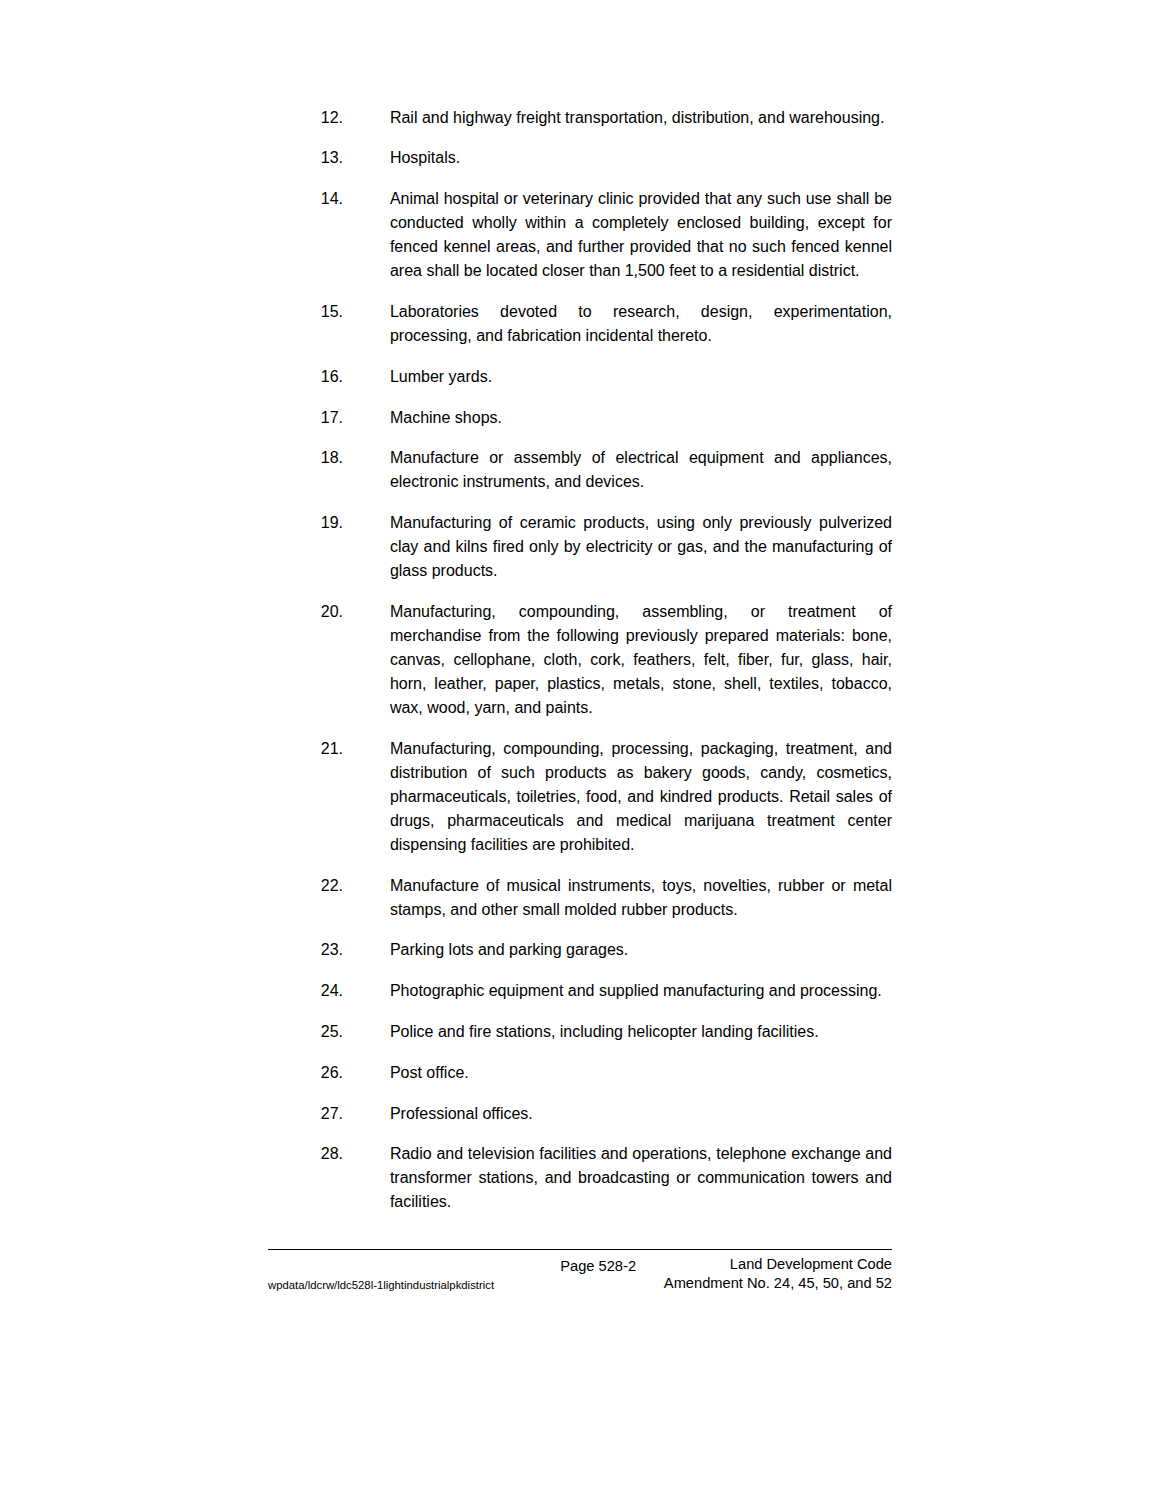12. Rail and highway freight transportation, distribution, and warehousing.
13. Hospitals.
14. Animal hospital or veterinary clinic provided that any such use shall be conducted wholly within a completely enclosed building, except for fenced kennel areas, and further provided that no such fenced kennel area shall be located closer than 1,500 feet to a residential district.
15. Laboratories devoted to research, design, experimentation, processing, and fabrication incidental thereto.
16. Lumber yards.
17. Machine shops.
18. Manufacture or assembly of electrical equipment and appliances, electronic instruments, and devices.
19. Manufacturing of ceramic products, using only previously pulverized clay and kilns fired only by electricity or gas, and the manufacturing of glass products.
20. Manufacturing, compounding, assembling, or treatment of merchandise from the following previously prepared materials: bone, canvas, cellophane, cloth, cork, feathers, felt, fiber, fur, glass, hair, horn, leather, paper, plastics, metals, stone, shell, textiles, tobacco, wax, wood, yarn, and paints.
21. Manufacturing, compounding, processing, packaging, treatment, and distribution of such products as bakery goods, candy, cosmetics, pharmaceuticals, toiletries, food, and kindred products. Retail sales of drugs, pharmaceuticals and medical marijuana treatment center dispensing facilities are prohibited.
22. Manufacture of musical instruments, toys, novelties, rubber or metal stamps, and other small molded rubber products.
23. Parking lots and parking garages.
24. Photographic equipment and supplied manufacturing and processing.
25. Police and fire stations, including helicopter landing facilities.
26. Post office.
27. Professional offices.
28. Radio and television facilities and operations, telephone exchange and transformer stations, and broadcasting or communication towers and facilities.
wpdata/ldcrw/ldc528l-1lightindustrialpkdistrict
Page 528-2
Land Development Code
Amendment No. 24, 45, 50, and 52